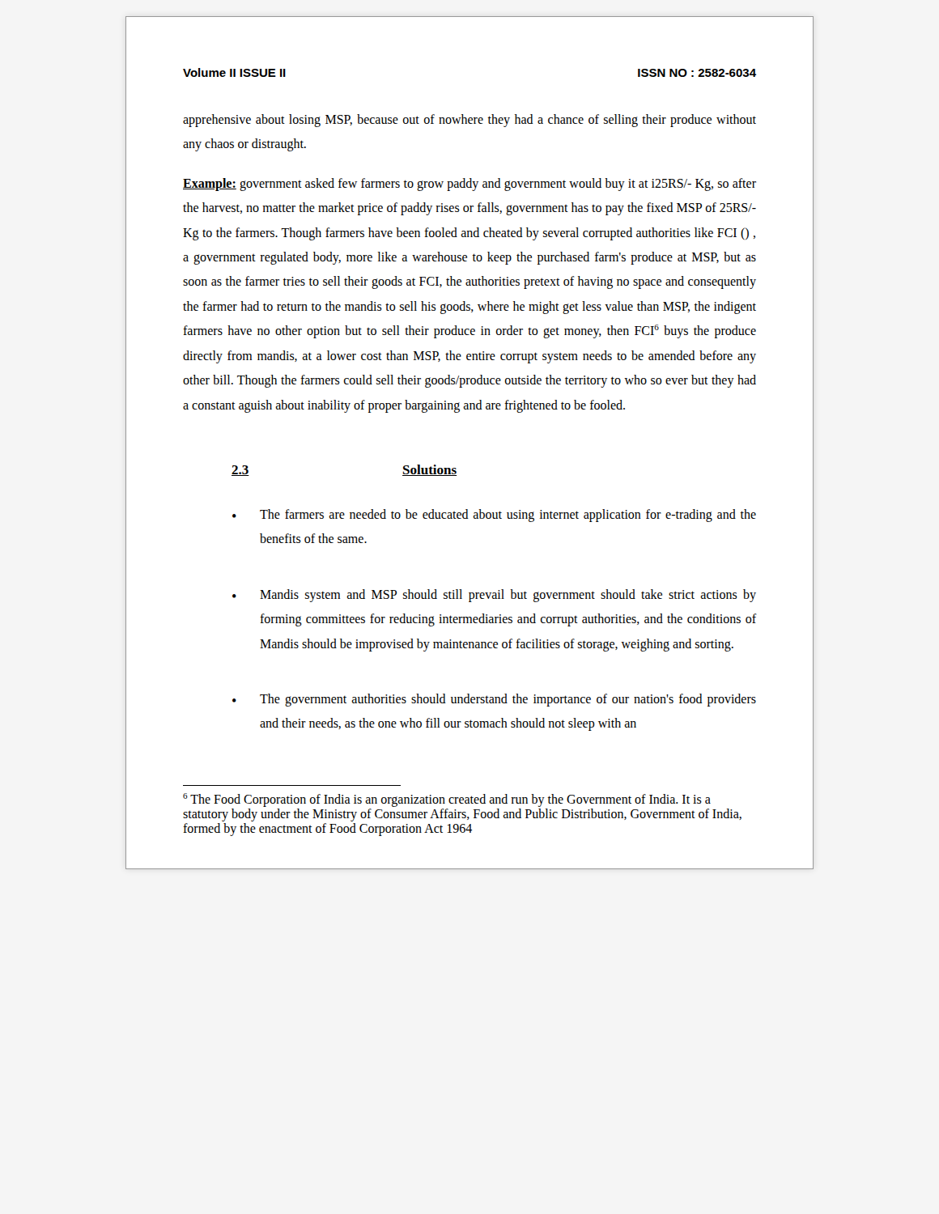Volume II ISSUE II ISSN NO : 2582-6034
apprehensive about losing MSP, because out of nowhere they had a chance of selling their produce without any chaos or distraught.
Example: government asked few farmers to grow paddy and government would buy it at i25RS/- Kg, so after the harvest, no matter the market price of paddy rises or falls, government has to pay the fixed MSP of 25RS/- Kg to the farmers. Though farmers have been fooled and cheated by several corrupted authorities like FCI () , a government regulated body, more like a warehouse to keep the purchased farm's produce at MSP, but as soon as the farmer tries to sell their goods at FCI, the authorities pretext of having no space and consequently the farmer had to return to the mandis to sell his goods, where he might get less value than MSP, the indigent farmers have no other option but to sell their produce in order to get money, then FCI6 buys the produce directly from mandis, at a lower cost than MSP, the entire corrupt system needs to be amended before any other bill. Though the farmers could sell their goods/produce outside the territory to who so ever but they had a constant aguish about inability of proper bargaining and are frightened to be fooled.
2.3 Solutions
The farmers are needed to be educated about using internet application for e-trading and the benefits of the same.
Mandis system and MSP should still prevail but government should take strict actions by forming committees for reducing intermediaries and corrupt authorities, and the conditions of Mandis should be improvised by maintenance of facilities of storage, weighing and sorting.
The government authorities should understand the importance of our nation's food providers and their needs, as the one who fill our stomach should not sleep with an
6 The Food Corporation of India is an organization created and run by the Government of India. It is a statutory body under the Ministry of Consumer Affairs, Food and Public Distribution, Government of India, formed by the enactment of Food Corporation Act 1964